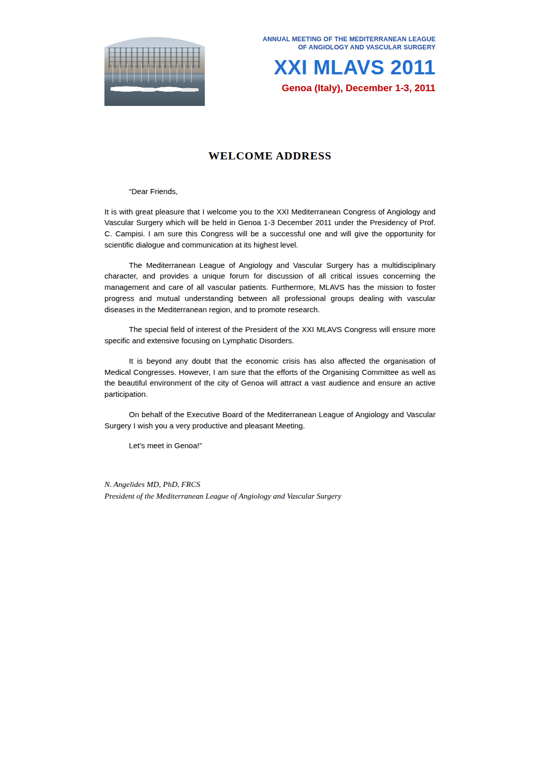Annual Meeting of the Mediterranean League
of Angiology and Vascular Surgery
XXI MLAVS 2011
Genoa (Italy), December 1-3, 2011
WELCOME ADDRESS
“Dear Friends,
It is with great pleasure that I welcome you to the XXI Mediterranean Congress of Angiology and Vascular Surgery which will be held in Genoa 1-3 December 2011 under the Presidency of Prof. C. Campisi. I am sure this Congress will be a successful one and will give the opportunity for scientific dialogue and communication at its highest level.
The Mediterranean League of Angiology and Vascular Surgery has a multidisciplinary character, and provides a unique forum for discussion of all critical issues concerning the management and care of all vascular patients. Furthermore, MLAVS has the mission to foster progress and mutual understanding between all professional groups dealing with vascular diseases in the Mediterranean region, and to promote research.
The special field of interest of the President of the XXI MLAVS Congress will ensure more specific and extensive focusing on Lymphatic Disorders.
It is beyond any doubt that the economic crisis has also affected the organisation of Medical Congresses. However, I am sure that the efforts of the Organising Committee as well as the beautiful environment of the city of Genoa will attract a vast audience and ensure an active participation.
On behalf of the Executive Board of the Mediterranean League of Angiology and Vascular Surgery I wish you a very productive and pleasant Meeting.
Let’s meet in Genoa!”
N. Angelides MD, PhD, FRCS President of the Mediterranean League of Angiology and Vascular Surgery